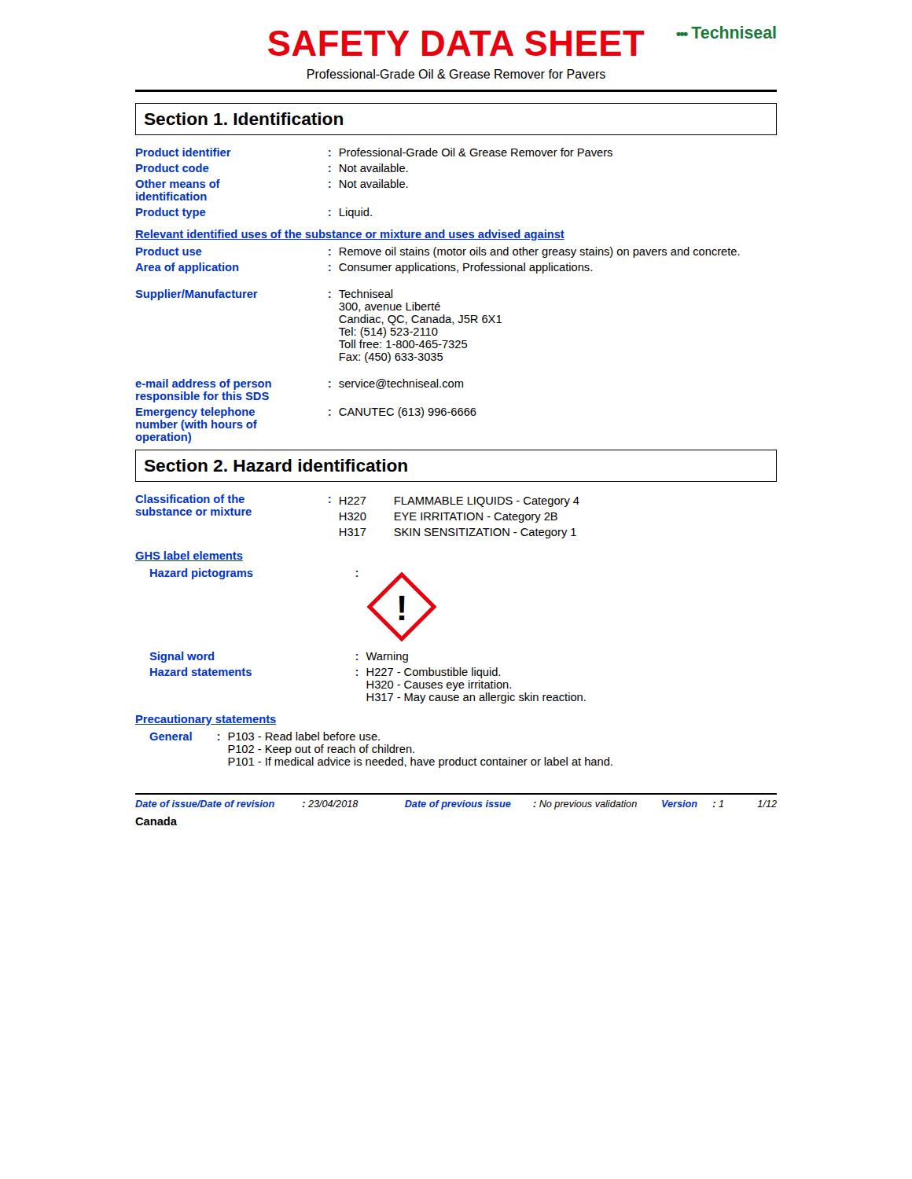••• Techniseal
SAFETY DATA SHEET
Professional-Grade Oil & Grease Remover for Pavers
Section 1. Identification
| Product identifier | : | Professional-Grade Oil & Grease Remover for Pavers |
| Product code | : | Not available. |
| Other means of identification | : | Not available. |
| Product type | : | Liquid. |
Relevant identified uses of the substance or mixture and uses advised against
| Product use | : | Remove oil stains (motor oils and other greasy stains) on pavers and concrete. |
| Area of application | : | Consumer applications, Professional applications. |
| Supplier/Manufacturer | : | Techniseal 300, avenue Liberté Candiac, QC, Canada, J5R 6X1 Tel: (514) 523-2110 Toll free: 1-800-465-7325 Fax: (450) 633-3035 |
| e-mail address of person responsible for this SDS | : | service@techniseal.com |
| Emergency telephone number (with hours of operation) | : | CANUTEC (613) 996-6666 |
Section 2. Hazard identification
| Classification of the substance or mixture | : | / H227 / FLAMMABLE LIQUIDS - Category 4 / / H320 / EYE IRRITATION - Category 2B / / H317 / SKIN SENSITIZATION - Category 1 / |
GHS label elements
| Hazard pictograms | : | ! |
| Signal word | : | Warning |
| Hazard statements | : | H227 - Combustible liquid. H320 - Causes eye irritation. H317 - May cause an allergic skin reaction. |
Precautionary statements
| General | : | P103 - Read label before use. P102 - Keep out of reach of children. P101 - If medical advice is needed, have product container or label at hand. |
| Date of issue/Date of revision | : 23/04/2018 | Date of previous issue | : No previous validation | Version | : 1 | 1/12 |
Canada